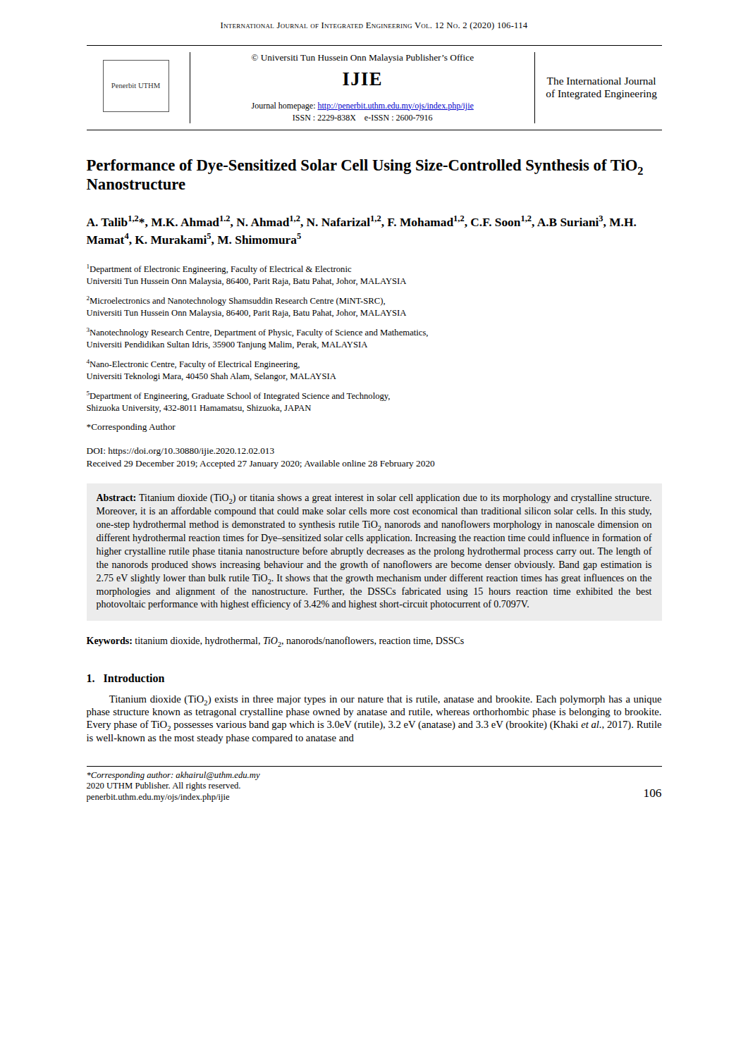International Journal of Integrated Engineering Vol. 12 No. 2 (2020) 106-114
| Penerbit UTHM | © Universiti Tun Hussein Onn Malaysia Publisher’s Office IJIE Journal homepage: http://penerbit.uthm.edu.my/ojs/index.php/ijie ISSN : 2229-838X e-ISSN : 2600-7916 | The International Journal of Integrated Engineering |
Performance of Dye-Sensitized Solar Cell Using Size-Controlled Synthesis of TiO2 Nanostructure
A. Talib1,2*, M.K. Ahmad1.2, N. Ahmad1,2, N. Nafarizal1,2, F. Mohamad1,2, C.F. Soon1,2, A.B Suriani3, M.H. Mamat4, K. Murakami5, M. Shimomura5
1Department of Electronic Engineering, Faculty of Electrical & Electronic
Universiti Tun Hussein Onn Malaysia, 86400, Parit Raja, Batu Pahat, Johor, MALAYSIA
2Microelectronics and Nanotechnology Shamsuddin Research Centre (MiNT-SRC),
Universiti Tun Hussein Onn Malaysia, 86400, Parit Raja, Batu Pahat, Johor, MALAYSIA
3Nanotechnology Research Centre, Department of Physic, Faculty of Science and Mathematics,
Universiti Pendidikan Sultan Idris, 35900 Tanjung Malim, Perak, MALAYSIA
4Nano-Electronic Centre, Faculty of Electrical Engineering,
Universiti Teknologi Mara, 40450 Shah Alam, Selangor, MALAYSIA
5Department of Engineering, Graduate School of Integrated Science and Technology,
Shizuoka University, 432-8011 Hamamatsu, Shizuoka, JAPAN
*Corresponding Author
DOI: https://doi.org/10.30880/ijie.2020.12.02.013
Received 29 December 2019; Accepted 27 January 2020; Available online 28 February 2020
Abstract: Titanium dioxide (TiO2) or titania shows a great interest in solar cell application due to its morphology and crystalline structure. Moreover, it is an affordable compound that could make solar cells more cost economical than traditional silicon solar cells. In this study, one-step hydrothermal method is demonstrated to synthesis rutile TiO2 nanorods and nanoflowers morphology in nanoscale dimension on different hydrothermal reaction times for Dye–sensitized solar cells application. Increasing the reaction time could influence in formation of higher crystalline rutile phase titania nanostructure before abruptly decreases as the prolong hydrothermal process carry out. The length of the nanorods produced shows increasing behaviour and the growth of nanoflowers are become denser obviously. Band gap estimation is 2.75 eV slightly lower than bulk rutile TiO2. It shows that the growth mechanism under different reaction times has great influences on the morphologies and alignment of the nanostructure. Further, the DSSCs fabricated using 15 hours reaction time exhibited the best photovoltaic performance with highest efficiency of 3.42% and highest short-circuit photocurrent of 0.7097V.
Keywords: titanium dioxide, hydrothermal, TiO2, nanorods/nanoflowers, reaction time, DSSCs
1. Introduction
Titanium dioxide (TiO2) exists in three major types in our nature that is rutile, anatase and brookite. Each polymorph has a unique phase structure known as tetragonal crystalline phase owned by anatase and rutile, whereas orthorhombic phase is belonging to brookite. Every phase of TiO2 possesses various band gap which is 3.0eV (rutile), 3.2 eV (anatase) and 3.3 eV (brookite) (Khaki et al., 2017). Rutile is well-known as the most steady phase compared to anatase and
*Corresponding author: akhairul@uthm.edu.my
2020 UTHM Publisher. All rights reserved.
penerbit.uthm.edu.my/ojs/index.php/ijie
106